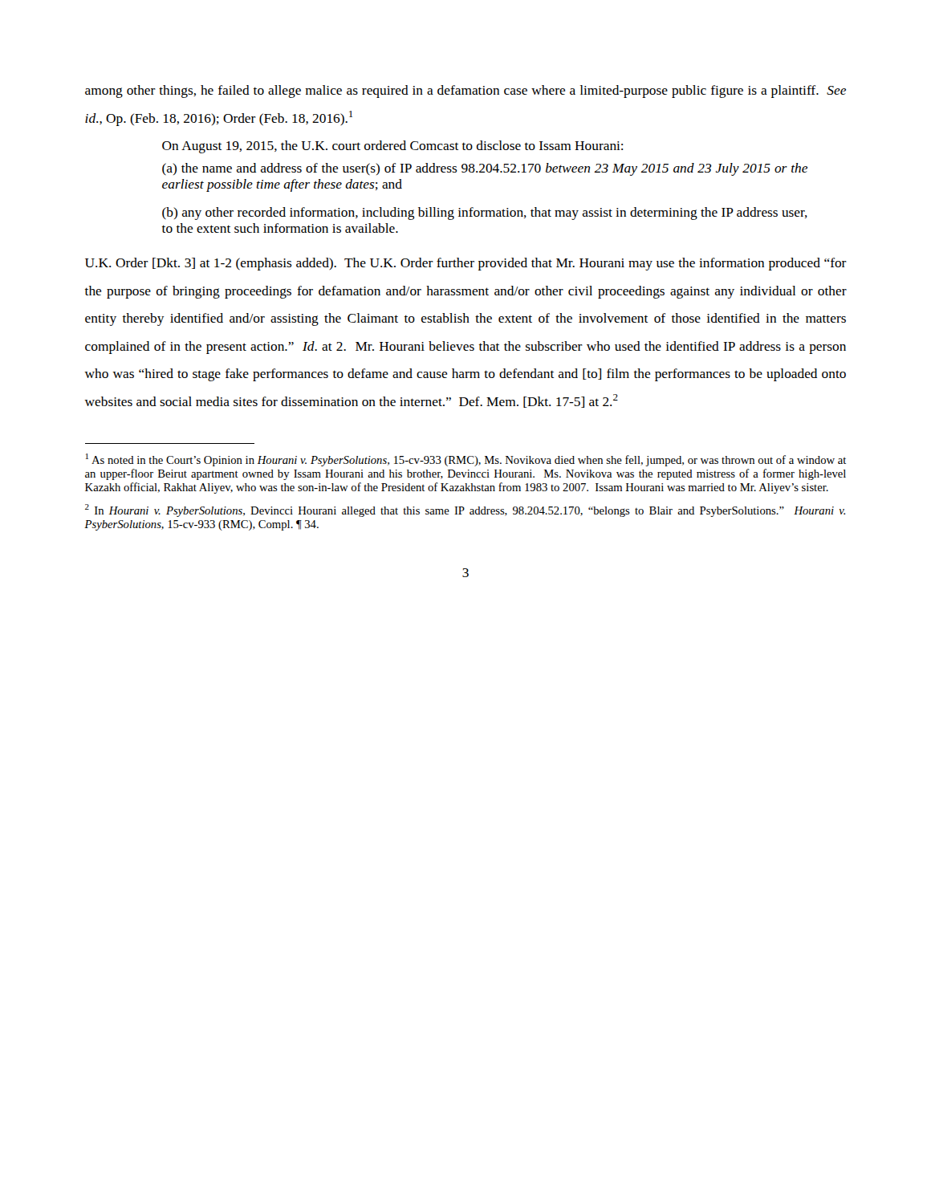among other things, he failed to allege malice as required in a defamation case where a limited-purpose public figure is a plaintiff. See id., Op. (Feb. 18, 2016); Order (Feb. 18, 2016).1
On August 19, 2015, the U.K. court ordered Comcast to disclose to Issam Hourani:
(a) the name and address of the user(s) of IP address 98.204.52.170 between 23 May 2015 and 23 July 2015 or the earliest possible time after these dates; and
(b) any other recorded information, including billing information, that may assist in determining the IP address user, to the extent such information is available.
U.K. Order [Dkt. 3] at 1-2 (emphasis added). The U.K. Order further provided that Mr. Hourani may use the information produced “for the purpose of bringing proceedings for defamation and/or harassment and/or other civil proceedings against any individual or other entity thereby identified and/or assisting the Claimant to establish the extent of the involvement of those identified in the matters complained of in the present action.” Id. at 2. Mr. Hourani believes that the subscriber who used the identified IP address is a person who was “hired to stage fake performances to defame and cause harm to defendant and [to] film the performances to be uploaded onto websites and social media sites for dissemination on the internet.” Def. Mem. [Dkt. 17-5] at 2.2
1 As noted in the Court’s Opinion in Hourani v. PsyberSolutions, 15-cv-933 (RMC), Ms. Novikova died when she fell, jumped, or was thrown out of a window at an upper-floor Beirut apartment owned by Issam Hourani and his brother, Devincci Hourani. Ms. Novikova was the reputed mistress of a former high-level Kazakh official, Rakhat Aliyev, who was the son-in-law of the President of Kazakhstan from 1983 to 2007. Issam Hourani was married to Mr. Aliyev’s sister.
2 In Hourani v. PsyberSolutions, Devincci Hourani alleged that this same IP address, 98.204.52.170, “belongs to Blair and PsyberSolutions.” Hourani v. PsyberSolutions, 15-cv-933 (RMC), Compl. ¶ 34.
3